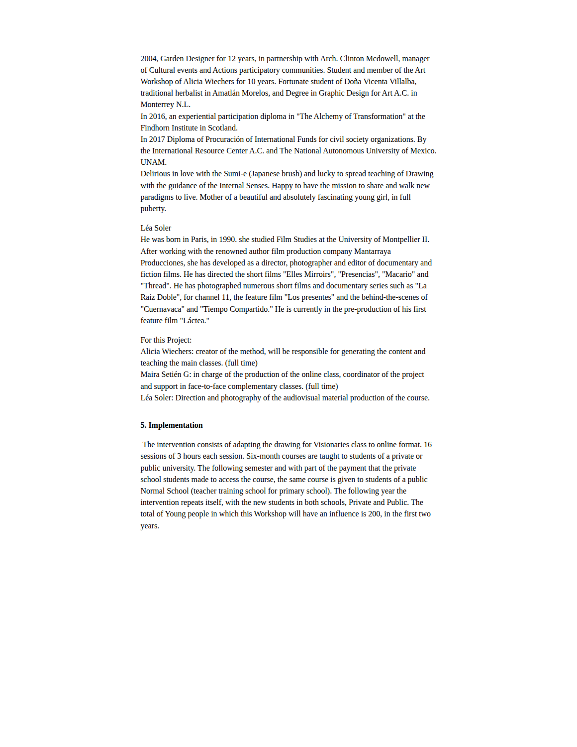2004, Garden Designer for 12 years, in partnership with Arch. Clinton Mcdowell, manager of Cultural events and Actions participatory communities. Student and member of the Art Workshop of Alicia Wiechers for 10 years. Fortunate student of Doña Vicenta Villalba, traditional herbalist in Amatlán Morelos, and Degree in Graphic Design for Art A.C. in Monterrey N.L.
In 2016, an experiential participation diploma in "The Alchemy of Transformation" at the Findhorn Institute in Scotland.
In 2017 Diploma of Procuración of International Funds for civil society organizations. By the International Resource Center A.C. and The National Autonomous University of Mexico. UNAM.
Delirious in love with the Sumi-e (Japanese brush) and lucky to spread teaching of Drawing with the guidance of the Internal Senses. Happy to have the mission to share and walk new paradigms to live. Mother of a beautiful and absolutely fascinating young girl, in full puberty.
Léa Soler
He was born in Paris, in 1990. she studied Film Studies at the University of Montpellier II. After working with the renowned author film production company Mantarraya Producciones, she has developed as a director, photographer and editor of documentary and fiction films. He has directed the short films "Elles Mirroirs", "Presencias", "Macario" and "Thread". He has photographed numerous short films and documentary series such as "La Raíz Doble", for channel 11, the feature film "Los presentes" and the behind-the-scenes of "Cuernavaca" and "Tiempo Compartido." He is currently in the pre-production of his first feature film "Láctea."
For this Project:
Alicia Wiechers: creator of the method, will be responsible for generating the content and teaching the main classes. (full time)
Maira Setién G: in charge of the production of the online class, coordinator of the project and support in face-to-face complementary classes. (full time)
Léa Soler: Direction and photography of the audiovisual material production of the course.
5. Implementation
The intervention consists of adapting the drawing for Visionaries class to online format. 16 sessions of 3 hours each session. Six-month courses are taught to students of a private or public university. The following semester and with part of the payment that the private school students made to access the course, the same course is given to students of a public Normal School (teacher training school for primary school). The following year the intervention repeats itself, with the new students in both schools, Private and Public. The total of Young people in which this Workshop will have an influence is 200, in the first two years.